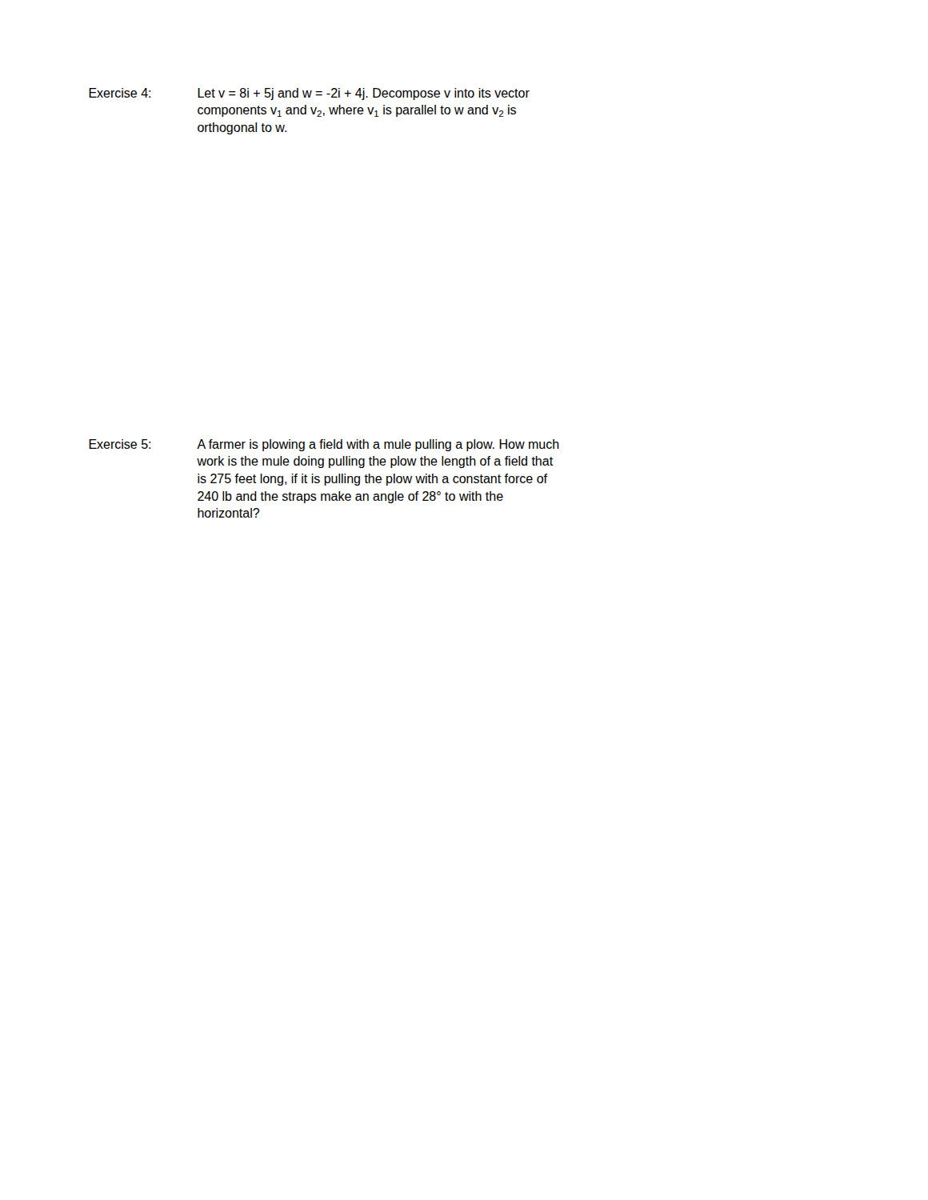Exercise 4:
Let v = 8i + 5j and w = -2i + 4j. Decompose v into its vector components v1 and v2, where v1 is parallel to w and v2 is orthogonal to w.
Exercise 5:
A farmer is plowing a field with a mule pulling a plow. How much work is the mule doing pulling the plow the length of a field that is 275 feet long, if it is pulling the plow with a constant force of 240 lb and the straps make an angle of 28° to with the horizontal?